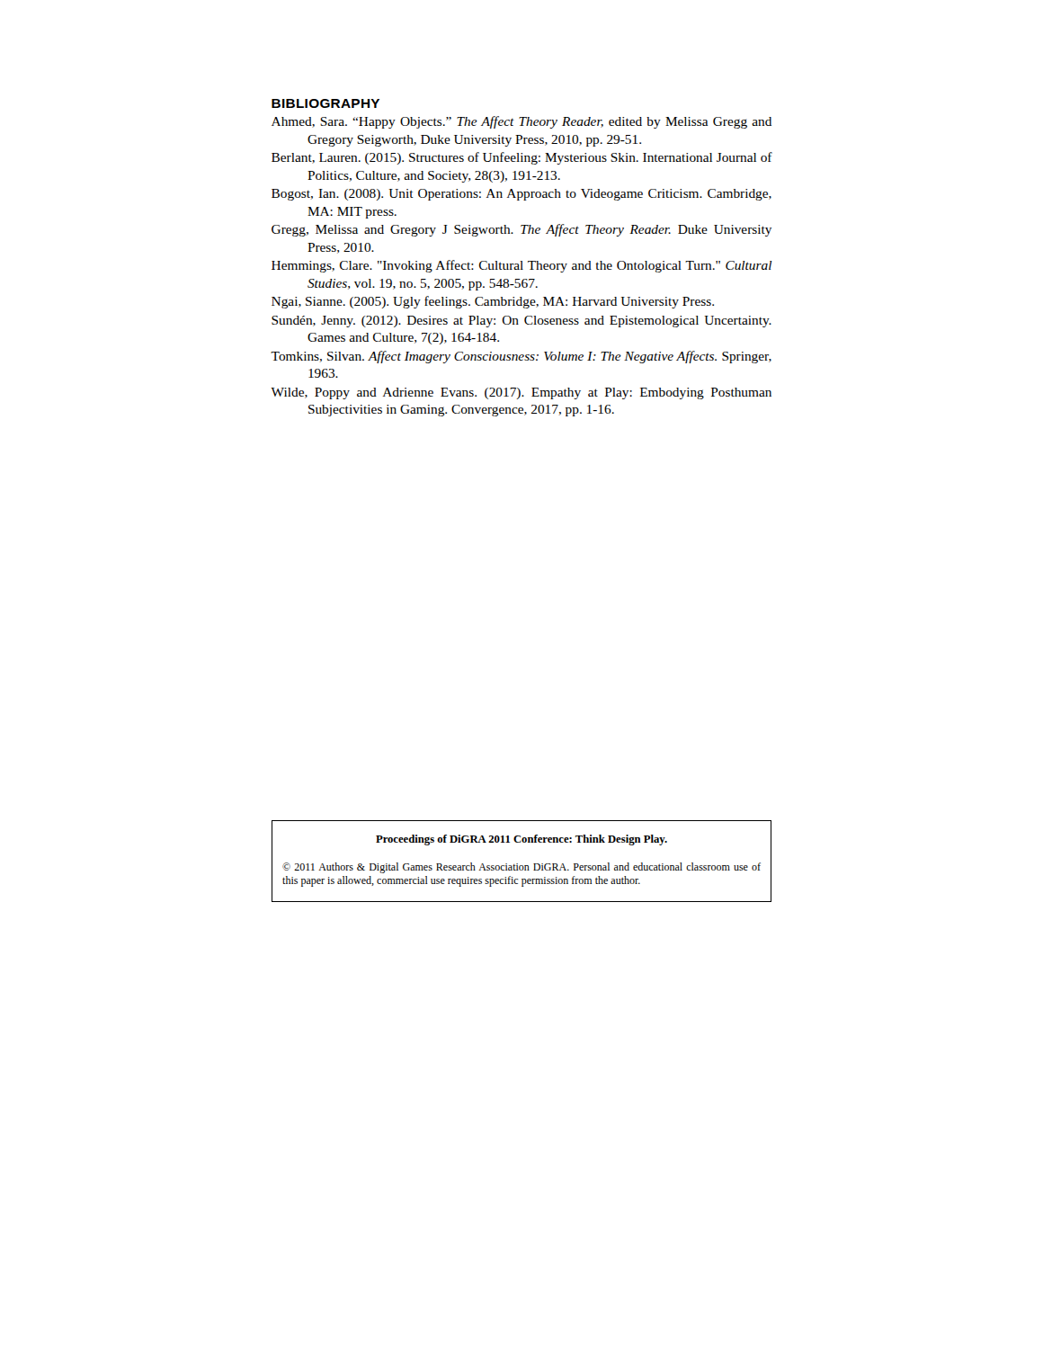BIBLIOGRAPHY
Ahmed, Sara. “Happy Objects.” The Affect Theory Reader, edited by Melissa Gregg and Gregory Seigworth, Duke University Press, 2010, pp. 29-51.
Berlant, Lauren. (2015). Structures of Unfeeling: Mysterious Skin. International Journal of Politics, Culture, and Society, 28(3), 191-213.
Bogost, Ian. (2008). Unit Operations: An Approach to Videogame Criticism. Cambridge, MA: MIT press.
Gregg, Melissa and Gregory J Seigworth. The Affect Theory Reader. Duke University Press, 2010.
Hemmings, Clare. "Invoking Affect: Cultural Theory and the Ontological Turn." Cultural Studies, vol. 19, no. 5, 2005, pp. 548-567.
Ngai, Sianne. (2005). Ugly feelings. Cambridge, MA: Harvard University Press.
Sundén, Jenny. (2012). Desires at Play: On Closeness and Epistemological Uncertainty. Games and Culture, 7(2), 164-184.
Tomkins, Silvan. Affect Imagery Consciousness: Volume I: The Negative Affects. Springer, 1963.
Wilde, Poppy and Adrienne Evans. (2017). Empathy at Play: Embodying Posthuman Subjectivities in Gaming. Convergence, 2017, pp. 1-16.
Proceedings of DiGRA 2011 Conference: Think Design Play.
© 2011 Authors & Digital Games Research Association DiGRA. Personal and educational classroom use of this paper is allowed, commercial use requires specific permission from the author.